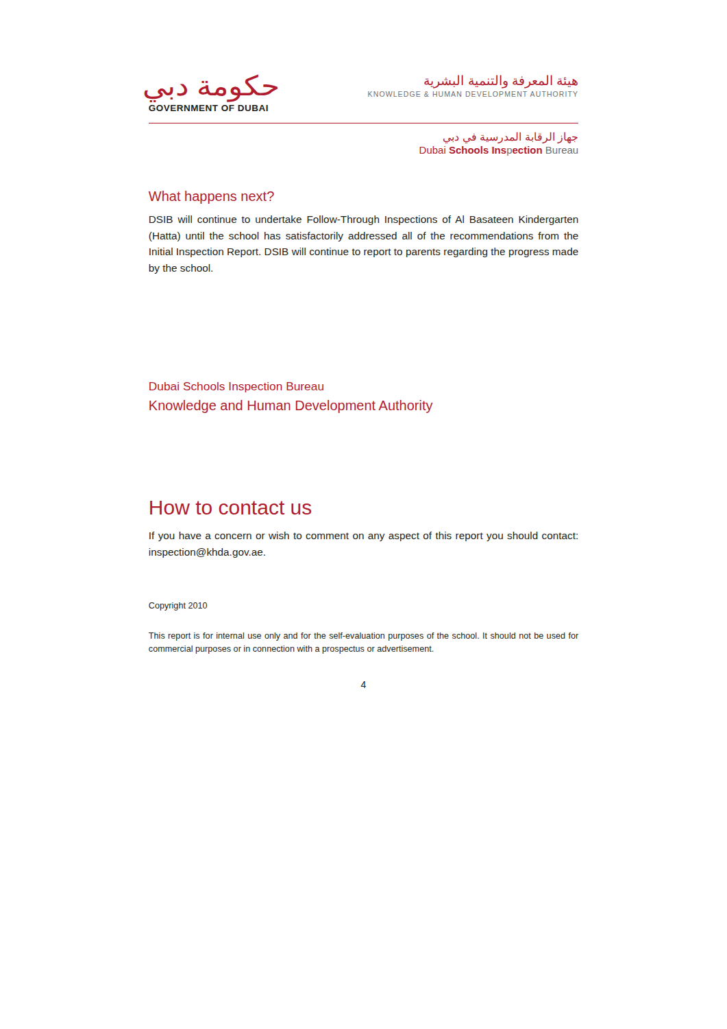حكومة دبي
GOVERNMENT OF DUBAI
هيئة المعرفة والتنمية البشرية
Knowledge & Human Development Authority
جهاز الرقابة المدرسية في دبي
Dubai Schools Ins pection Bureau
What happens next?
DSIB will continue to undertake Follow-Through Inspections of Al Basateen Kindergarten (Hatta) until the school has satisfactorily addressed all of the recommendations from the Initial Inspection Report. DSIB will continue to report to parents regarding the progress made by the school.
Dubai Schools Inspection Bureau
Knowledge and Human Development Authority
How to contact us
If you have a concern or wish to comment on any aspect of this report you should contact: inspection@khda.gov.ae.
Copyright 2010
This report is for internal use only and for the self-evaluation purposes of the school. It should not be used for commercial purposes or in connection with a prospectus or advertisement.
4